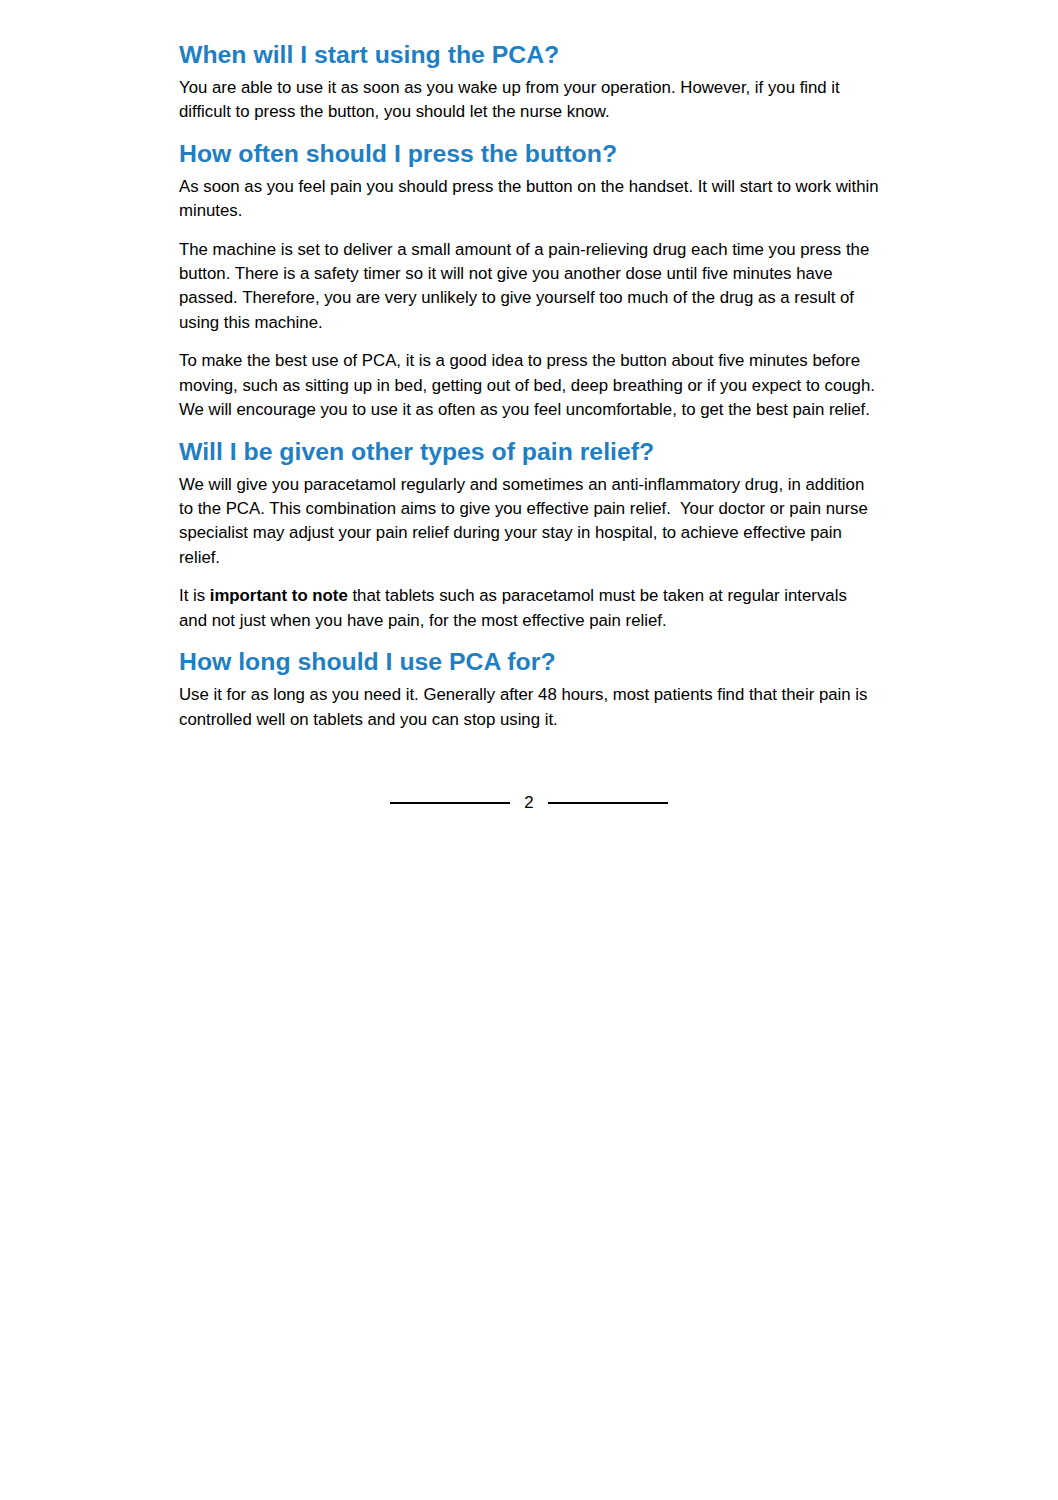When will I start using the PCA?
You are able to use it as soon as you wake up from your operation. However, if you find it difficult to press the button, you should let the nurse know.
How often should I press the button?
As soon as you feel pain you should press the button on the handset. It will start to work within minutes.
The machine is set to deliver a small amount of a pain-relieving drug each time you press the button. There is a safety timer so it will not give you another dose until five minutes have passed. Therefore, you are very unlikely to give yourself too much of the drug as a result of using this machine.
To make the best use of PCA, it is a good idea to press the button about five minutes before moving, such as sitting up in bed, getting out of bed, deep breathing or if you expect to cough. We will encourage you to use it as often as you feel uncomfortable, to get the best pain relief.
Will I be given other types of pain relief?
We will give you paracetamol regularly and sometimes an anti-inflammatory drug, in addition to the PCA. This combination aims to give you effective pain relief. Your doctor or pain nurse specialist may adjust your pain relief during your stay in hospital, to achieve effective pain relief.
It is important to note that tablets such as paracetamol must be taken at regular intervals and not just when you have pain, for the most effective pain relief.
How long should I use PCA for?
Use it for as long as you need it. Generally after 48 hours, most patients find that their pain is controlled well on tablets and you can stop using it.
2